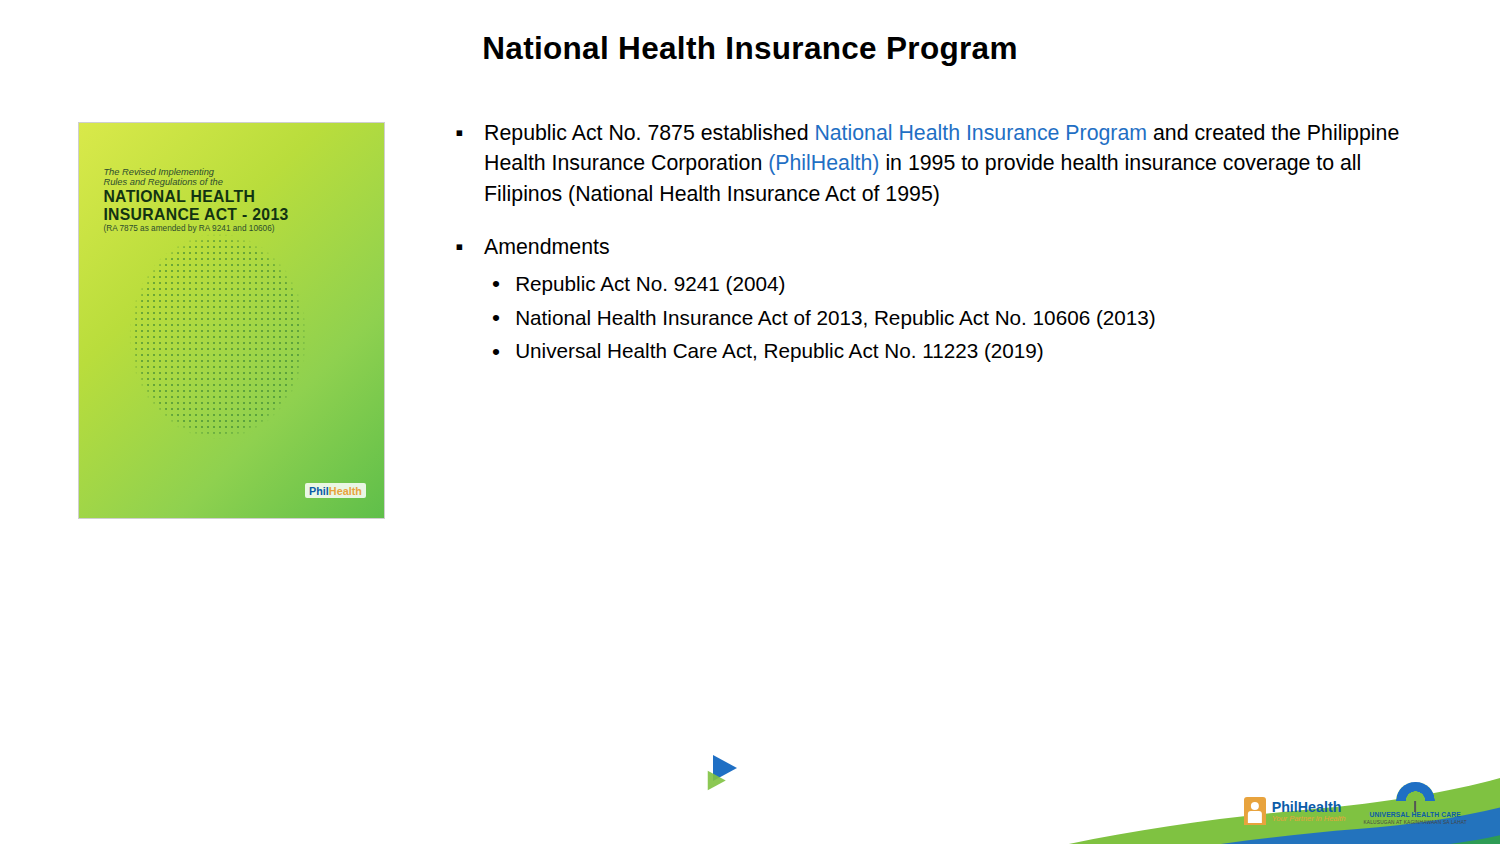National Health Insurance Program
The Revised Implementing Rules and Regulations of the NATIONAL HEALTH INSURANCE ACT - 2013 (RA 7875 as amended by RA 9241 and 10606)
PhilHealth
Republic Act No. 7875 established National Health Insurance Program and created the Philippine Health Insurance Corporation (PhilHealth) in 1995 to provide health insurance coverage to all Filipinos (National Health Insurance Act of 1995)
Amendments
Republic Act No. 9241 (2004)
National Health Insurance Act of 2013, Republic Act No. 10606 (2013)
Universal Health Care Act, Republic Act No. 11223 (2019)
PhilHealth
Your Partner in Health
UNIVERSAL HEALTH CARE
KALUSUGAN AT KAGINHAWAAN SA LAHAT